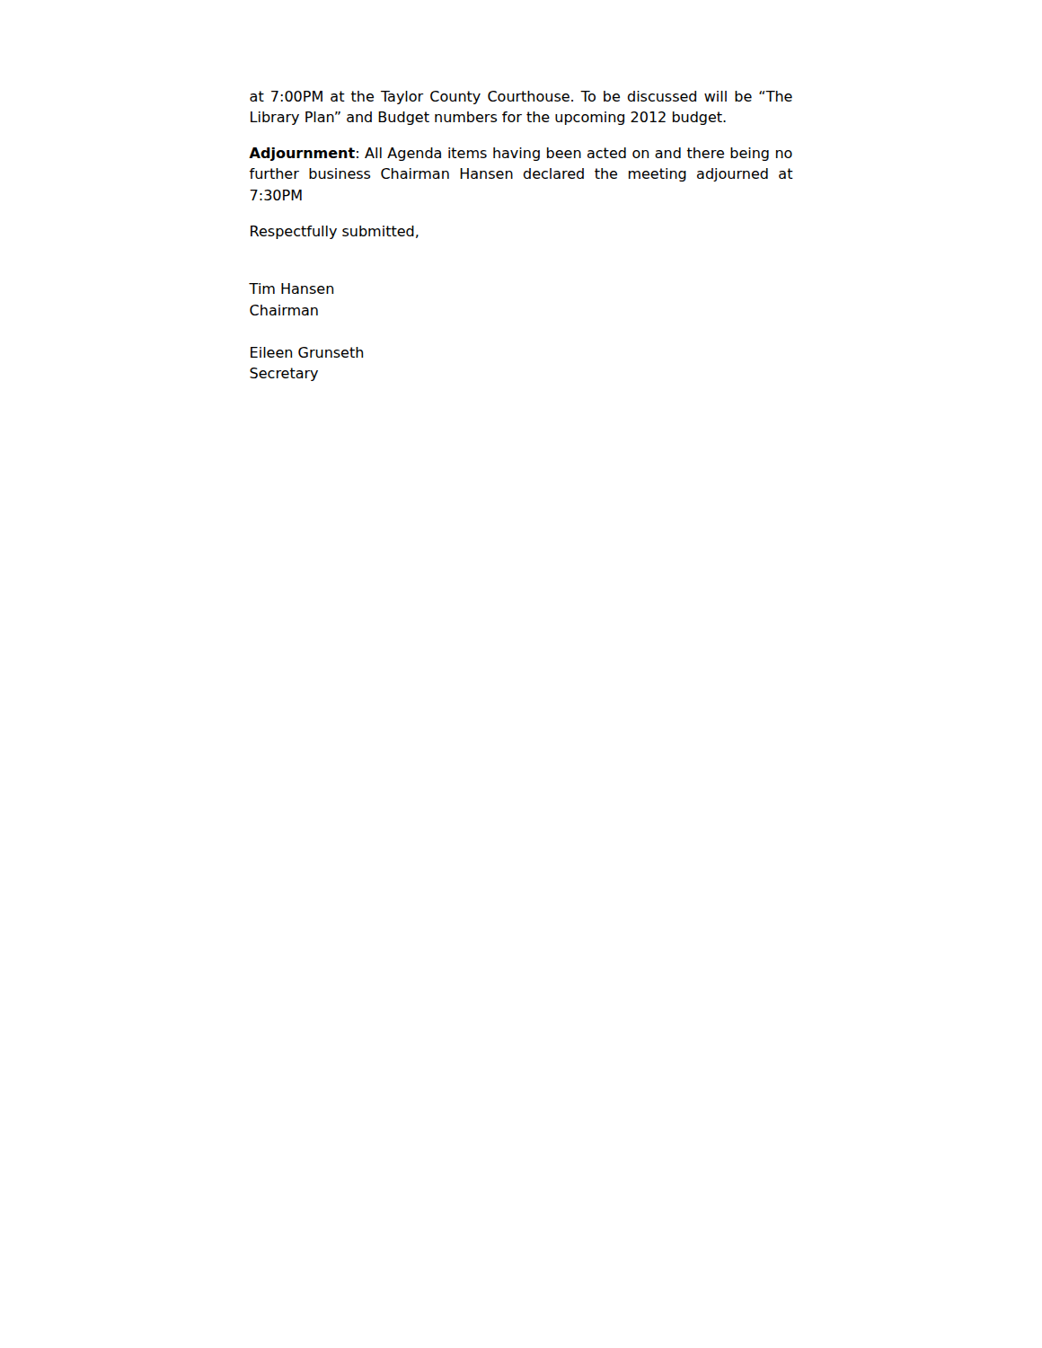at 7:00PM at the Taylor County Courthouse. To be discussed will be “The Library Plan” and Budget numbers for the upcoming 2012 budget.
Adjournment: All Agenda items having been acted on and there being no further business Chairman Hansen declared the meeting adjourned at 7:30PM
Respectfully submitted,
Tim Hansen
Chairman
Eileen Grunseth
Secretary